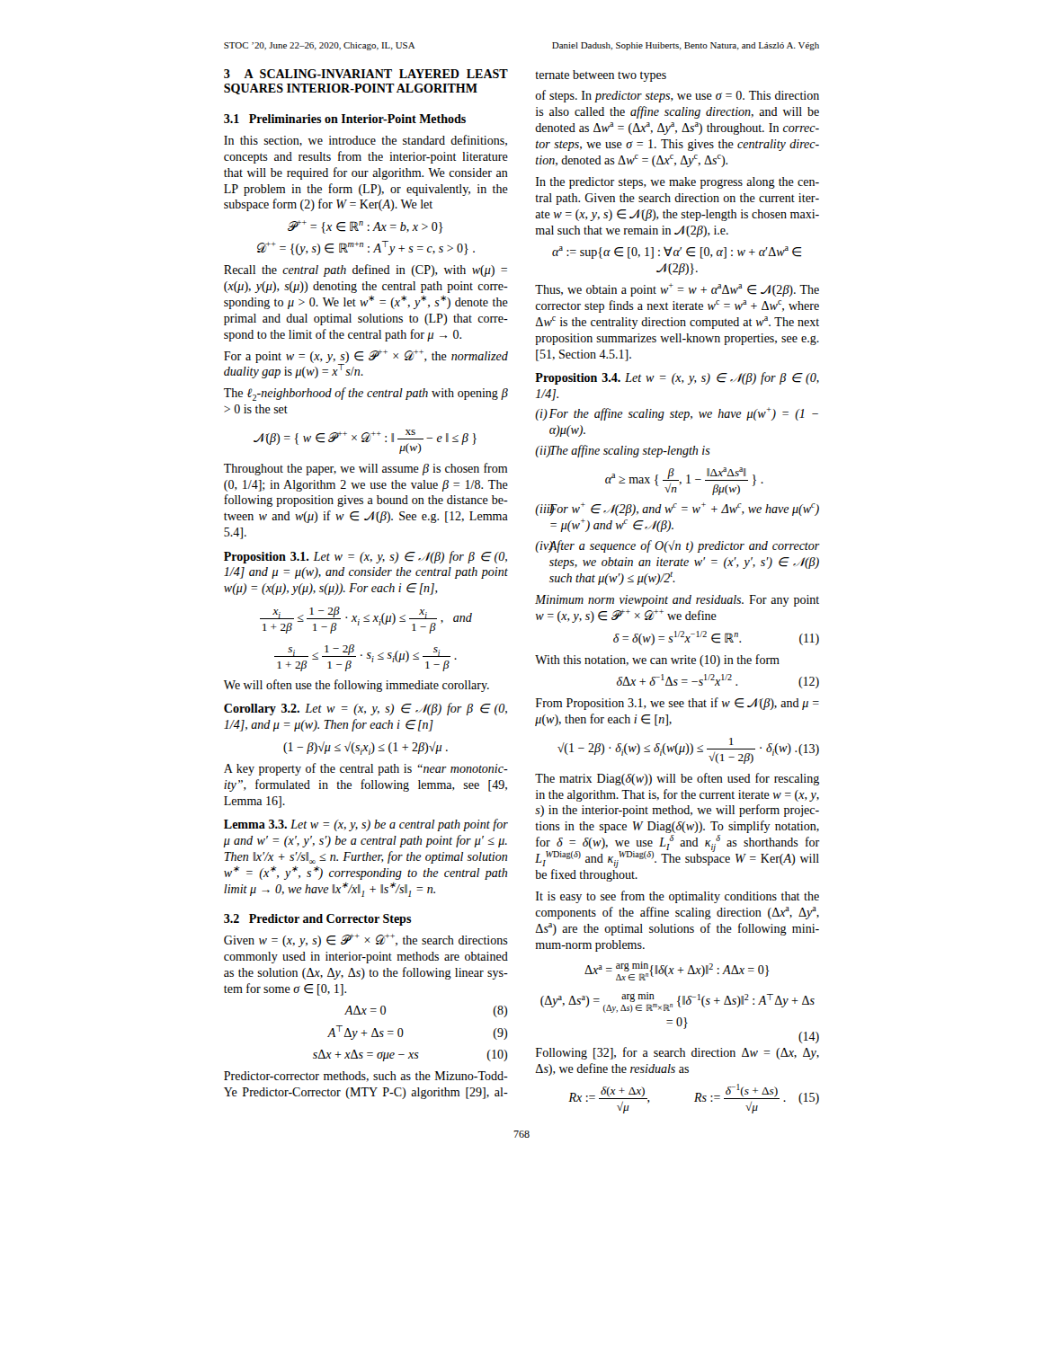STOC ’20, June 22–26, 2020, Chicago, IL, USA
Daniel Dadush, Sophie Huiberts, Bento Natura, and László A. Végh
3 A SCALING-INVARIANT LAYERED LEAST SQUARES INTERIOR-POINT ALGORITHM
3.1 Preliminaries on Interior-Point Methods
In this section, we introduce the standard definitions, concepts and results from the interior-point literature that will be required for our algorithm. We consider an LP problem in the form (LP), or equivalently, in the subspace form (2) for W = Ker(A). We let
𝒫++ = {x ∈ ℝn : Ax = b, x > 0}
𝒟++ = {(y, s) ∈ ℝm+n : A⊤y + s = c, s > 0} .
Recall the central path defined in (CP), with w(μ) = (x(μ), y(μ), s(μ)) denoting the central path point corresponding to μ > 0. We let w∗ = (x∗, y∗, s∗) denote the primal and dual optimal solutions to (LP) that correspond to the limit of the central path for μ → 0.
For a point w = (x, y, s) ∈ 𝒫++ × 𝒟++, the normalized duality gap is μ(w) = x⊤s/n.
The ℓ2-neighborhood of the central path with opening β > 0 is the set
𝒩(β) = { w ∈ 𝒫++ × 𝒟++ : ‖ xs μ(w) − e ‖ ≤ β }
Throughout the paper, we will assume β is chosen from (0, 1/4]; in Algorithm 2 we use the value β = 1/8. The following proposition gives a bound on the distance between w and w(μ) if w ∈ 𝒩(β). See e.g. [12, Lemma 5.4].
Proposition 3.1. Let w = (x, y, s) ∈ 𝒩(β) for β ∈ (0, 1/4] and μ = μ(w), and consider the central path point w(μ) = (x(μ), y(μ), s(μ)). For each i ∈ [n],
xi 1 + 2β ≤ 1 − 2β 1 − β · xi ≤ xi(μ) ≤ xi 1 − β , and
si 1 + 2β ≤ 1 − 2β 1 − β · si ≤ si(μ) ≤ si 1 − β .
We will often use the following immediate corollary.
Corollary 3.2. Let w = (x, y, s) ∈ 𝒩(β) for β ∈ (0, 1/4], and μ = μ(w). Then for each i ∈ [n]
(1 − β)√μ ≤ √(sixi) ≤ (1 + 2β)√μ .
A key property of the central path is “near monotonicity”, formulated in the following lemma, see [49, Lemma 16].
Lemma 3.3. Let w = (x, y, s) be a central path point for μ and w′ = (x′, y′, s′) be a central path point for μ′ ≤ μ. Then ‖x′/x + s′/s‖∞ ≤ n. Further, for the optimal solution w∗ = (x∗, y∗, s∗) corresponding to the central path limit μ → 0, we have ‖x∗/x‖1 + ‖s∗/s‖1 = n.
3.2 Predictor and Corrector Steps
Given w = (x, y, s) ∈ 𝒫++ × 𝒟++, the search directions commonly used in interior-point methods are obtained as the solution (Δx, Δy, Δs) to the following linear system for some σ ∈ [0, 1].
AΔx = 0 (8)
A⊤Δy + Δs = 0 (9)
s Δx + x Δs = σμe − xs (10)
Predictor-corrector methods, such as the Mizuno-Todd-Ye Predictor-Corrector (MTY P-C) algorithm [29], alternate between two types
of steps. In predictor steps, we use σ = 0. This direction is also called the affine scaling direction, and will be denoted as Δwa = (Δxa, Δya, Δsa) throughout. In corrector steps, we use σ = 1. This gives the centrality direction, denoted as Δwc = (Δxc, Δyc, Δsc).
In the predictor steps, we make progress along the central path. Given the search direction on the current iterate w = (x, y, s) ∈ 𝒩(β), the step-length is chosen maximal such that we remain in 𝒩(2β), i.e.
αa := sup{α ∈ [0, 1] : ∀α′ ∈ [0, α] : w + α′Δwa ∈ 𝒩(2β)}.
Thus, we obtain a point w+ = w + αaΔwa ∈ 𝒩(2β). The corrector step finds a next iterate wc = wa + Δwc, where Δwc is the centrality direction computed at wa. The next proposition summarizes well-known properties, see e.g. [51, Section 4.5.1].
Proposition 3.4. Let w = (x, y, s) ∈ 𝒩(β) for β ∈ (0, 1/4].
(i) For the affine scaling step, we have μ(w+) = (1 − α)μ(w).
(ii) The affine scaling step-length is
αa ≥ max { β√n, 1 − ‖ΔxaΔsa‖βμ(w) } .
(iii) For w+ ∈ 𝒩(2β), and wc = w+ + Δwc, we have μ(wc) = μ(w+) and wc ∈ 𝒩(β).
(iv) After a sequence of O(√n t) predictor and corrector steps, we obtain an iterate w′ = (x′, y′, s′) ∈ 𝒩(β) such that μ(w′) ≤ μ(w)/2t.
Minimum norm viewpoint and residuals. For any point w = (x, y, s) ∈ 𝒫++ × 𝒟++ we define
δ = δ(w) = s1/2x−1/2 ∈ ℝn. (11)
With this notation, we can write (10) in the form
δ Δx + δ−1Δs = −s1/2x1/2 . (12)
From Proposition 3.1, we see that if w ∈ 𝒩(β), and μ = μ(w), then for each i ∈ [n],
√(1 − 2β) · δi(w) ≤ δi(w(μ)) ≤ 1√(1 − 2β) · δi(w) . (13)
The matrix Diag(δ(w)) will be often used for rescaling in the algorithm. That is, for the current iterate w = (x, y, s) in the interior-point method, we will perform projections in the space W Diag(δ(w)). To simplify notation, for δ = δ(w), we use LIδ and κijδ as shorthands for LIWDiag(δ) and κijWDiag(δ). The subspace W = Ker(A) will be fixed throughout.
It is easy to see from the optimality conditions that the components of the affine scaling direction (Δxa, Δya, Δsa) are the optimal solutions of the following minimum-norm problems.
Δxa = arg min Δx ∈ ℝn{‖δ(x + Δx)‖2 : AΔx = 0}
(Δya, Δsa) = arg min(Δy, Δs) ∈ ℝm×ℝn {‖δ−1(s + Δs)‖2 : A⊤Δy + Δs = 0} (14)
Following [32], for a search direction Δw = (Δx, Δy, Δs), we define the residuals as
Rx := δ(x + Δx)√μ, Rs := δ−1(s + Δs)√μ . (15)
768